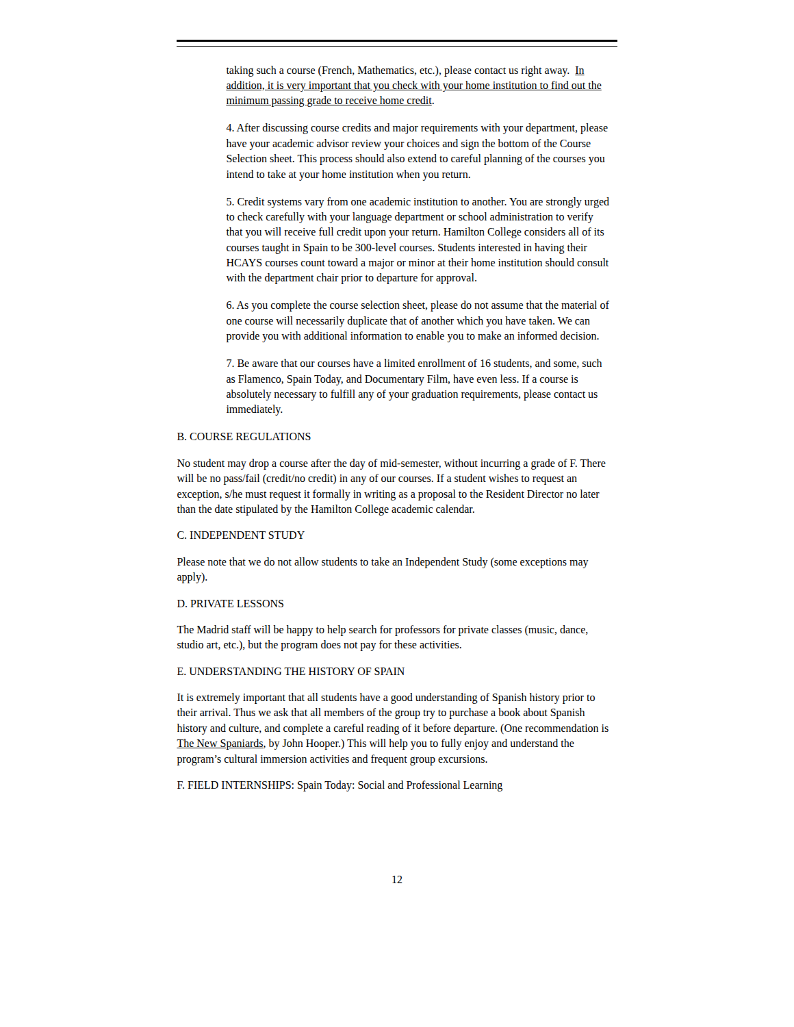taking such a course (French, Mathematics, etc.), please contact us right away. In addition, it is very important that you check with your home institution to find out the minimum passing grade to receive home credit.
4. After discussing course credits and major requirements with your department, please have your academic advisor review your choices and sign the bottom of the Course Selection sheet. This process should also extend to careful planning of the courses you intend to take at your home institution when you return.
5. Credit systems vary from one academic institution to another. You are strongly urged to check carefully with your language department or school administration to verify that you will receive full credit upon your return. Hamilton College considers all of its courses taught in Spain to be 300-level courses. Students interested in having their HCAYS courses count toward a major or minor at their home institution should consult with the department chair prior to departure for approval.
6. As you complete the course selection sheet, please do not assume that the material of one course will necessarily duplicate that of another which you have taken. We can provide you with additional information to enable you to make an informed decision.
7. Be aware that our courses have a limited enrollment of 16 students, and some, such as Flamenco, Spain Today, and Documentary Film, have even less. If a course is absolutely necessary to fulfill any of your graduation requirements, please contact us immediately.
B. COURSE REGULATIONS
No student may drop a course after the day of mid-semester, without incurring a grade of F. There will be no pass/fail (credit/no credit) in any of our courses. If a student wishes to request an exception, s/he must request it formally in writing as a proposal to the Resident Director no later than the date stipulated by the Hamilton College academic calendar.
C. INDEPENDENT STUDY
Please note that we do not allow students to take an Independent Study (some exceptions may apply).
D. PRIVATE LESSONS
The Madrid staff will be happy to help search for professors for private classes (music, dance, studio art, etc.), but the program does not pay for these activities.
E. UNDERSTANDING THE HISTORY OF SPAIN
It is extremely important that all students have a good understanding of Spanish history prior to their arrival. Thus we ask that all members of the group try to purchase a book about Spanish history and culture, and complete a careful reading of it before departure. (One recommendation is The New Spaniards, by John Hooper.) This will help you to fully enjoy and understand the program’s cultural immersion activities and frequent group excursions.
F. FIELD INTERNSHIPS: Spain Today: Social and Professional Learning
12